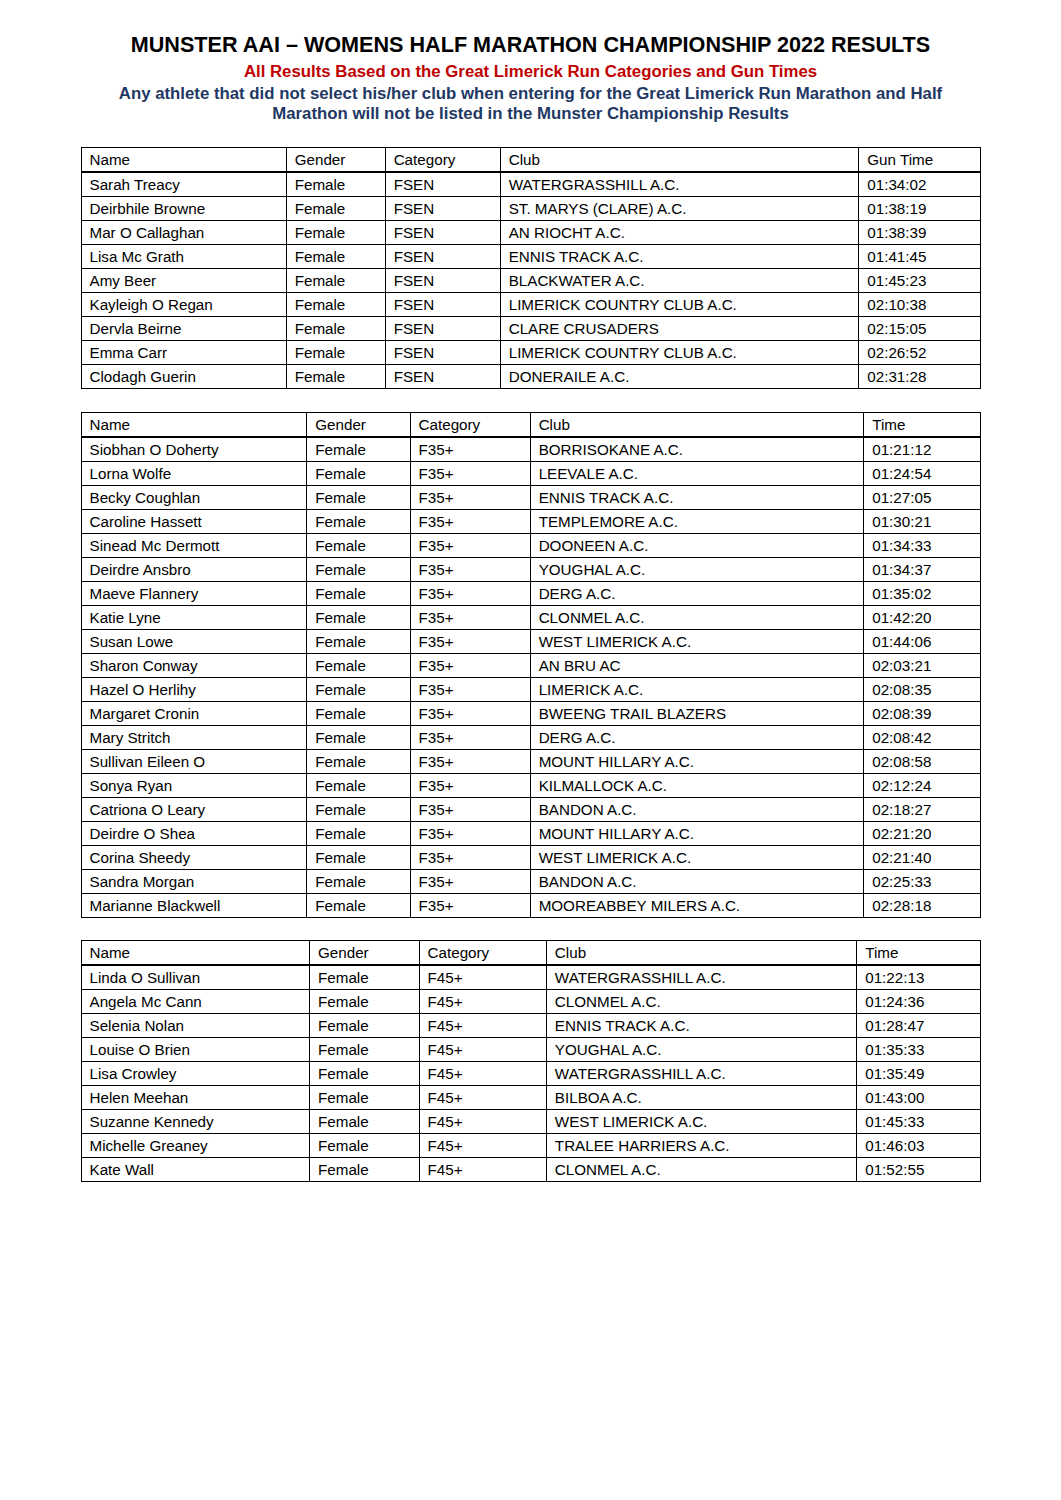MUNSTER AAI – WOMENS HALF MARATHON CHAMPIONSHIP 2022 RESULTS
All Results Based on the Great Limerick Run Categories and Gun Times
Any athlete that did not select his/her club when entering for the Great Limerick Run Marathon and Half Marathon will not be listed in the Munster Championship Results
FSEN category results
| Name | Gender | Category | Club | Gun Time |
| --- | --- | --- | --- | --- |
| Sarah Treacy | Female | FSEN | WATERGRASSHILL A.C. | 01:34:02 |
| Deirbhile Browne | Female | FSEN | ST. MARYS (CLARE) A.C. | 01:38:19 |
| Mar O Callaghan | Female | FSEN | AN RIOCHT A.C. | 01:38:39 |
| Lisa Mc Grath | Female | FSEN | ENNIS TRACK A.C. | 01:41:45 |
| Amy Beer | Female | FSEN | BLACKWATER A.C. | 01:45:23 |
| Kayleigh O Regan | Female | FSEN | LIMERICK COUNTRY CLUB A.C. | 02:10:38 |
| Dervla Beirne | Female | FSEN | CLARE CRUSADERS | 02:15:05 |
| Emma Carr | Female | FSEN | LIMERICK COUNTRY CLUB A.C. | 02:26:52 |
| Clodagh Guerin | Female | FSEN | DONERAILE A.C. | 02:31:28 |
F35+ category results
| Name | Gender | Category | Club | Time |
| --- | --- | --- | --- | --- |
| Siobhan O Doherty | Female | F35+ | BORRISOKANE A.C. | 01:21:12 |
| Lorna Wolfe | Female | F35+ | LEEVALE A.C. | 01:24:54 |
| Becky Coughlan | Female | F35+ | ENNIS TRACK A.C. | 01:27:05 |
| Caroline Hassett | Female | F35+ | TEMPLEMORE A.C. | 01:30:21 |
| Sinead Mc Dermott | Female | F35+ | DOONEEN A.C. | 01:34:33 |
| Deirdre Ansbro | Female | F35+ | YOUGHAL A.C. | 01:34:37 |
| Maeve Flannery | Female | F35+ | DERG A.C. | 01:35:02 |
| Katie Lyne | Female | F35+ | CLONMEL A.C. | 01:42:20 |
| Susan Lowe | Female | F35+ | WEST LIMERICK A.C. | 01:44:06 |
| Sharon Conway | Female | F35+ | AN BRU AC | 02:03:21 |
| Hazel O Herlihy | Female | F35+ | LIMERICK A.C. | 02:08:35 |
| Margaret Cronin | Female | F35+ | BWEENG TRAIL BLAZERS | 02:08:39 |
| Mary Stritch | Female | F35+ | DERG A.C. | 02:08:42 |
| Sullivan Eileen O | Female | F35+ | MOUNT HILLARY A.C. | 02:08:58 |
| Sonya Ryan | Female | F35+ | KILMALLOCK A.C. | 02:12:24 |
| Catriona O Leary | Female | F35+ | BANDON A.C. | 02:18:27 |
| Deirdre O Shea | Female | F35+ | MOUNT HILLARY A.C. | 02:21:20 |
| Corina Sheedy | Female | F35+ | WEST LIMERICK A.C. | 02:21:40 |
| Sandra Morgan | Female | F35+ | BANDON A.C. | 02:25:33 |
| Marianne Blackwell | Female | F35+ | MOOREABBEY MILERS A.C. | 02:28:18 |
F45+ category results
| Name | Gender | Category | Club | Time |
| --- | --- | --- | --- | --- |
| Linda O Sullivan | Female | F45+ | WATERGRASSHILL A.C. | 01:22:13 |
| Angela Mc Cann | Female | F45+ | CLONMEL A.C. | 01:24:36 |
| Selenia Nolan | Female | F45+ | ENNIS TRACK A.C. | 01:28:47 |
| Louise O Brien | Female | F45+ | YOUGHAL A.C. | 01:35:33 |
| Lisa Crowley | Female | F45+ | WATERGRASSHILL A.C. | 01:35:49 |
| Helen Meehan | Female | F45+ | BILBOA A.C. | 01:43:00 |
| Suzanne Kennedy | Female | F45+ | WEST LIMERICK A.C. | 01:45:33 |
| Michelle Greaney | Female | F45+ | TRALEE HARRIERS A.C. | 01:46:03 |
| Kate Wall | Female | F45+ | CLONMEL A.C. | 01:52:55 |